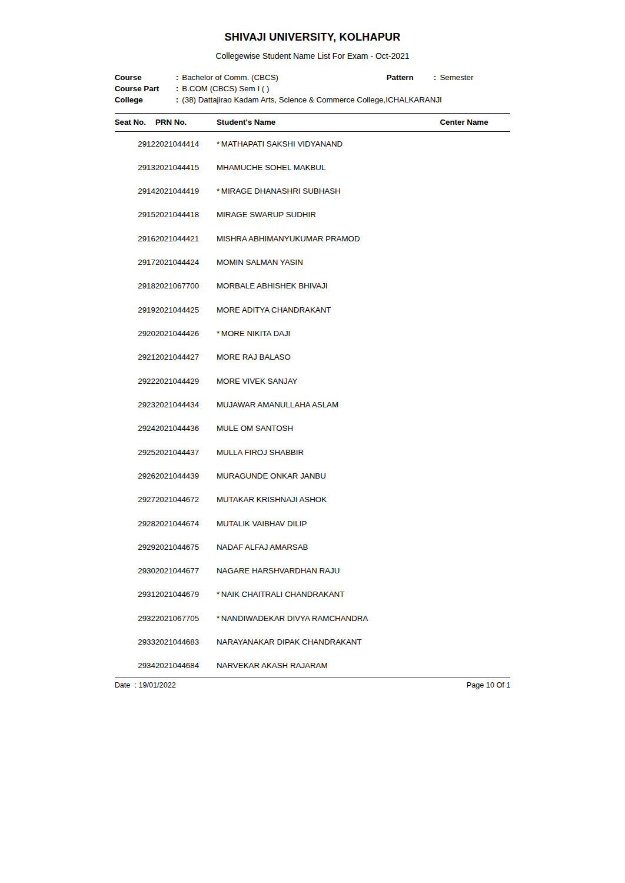SHIVAJI UNIVERSITY, KOLHAPUR
Collegewise Student Name List For Exam - Oct-2021
| Course | : | Bachelor of Comm. (CBCS) | Pattern | : | Semester |
| Course Part | : | B.COM (CBCS) Sem I ( ) |
| College | : | (38) Dattajirao Kadam Arts, Science & Commerce College,ICHALKARANJI |
| Seat No. | PRN No. | Student's Name | Center Name |
| --- | --- | --- | --- |
| 2912 | 2021044414 | * MATHAPATI SAKSHI VIDYANAND | |
| 2913 | 2021044415 | MHAMUCHE SOHEL MAKBUL | |
| 2914 | 2021044419 | * MIRAGE DHANASHRI SUBHASH | |
| 2915 | 2021044418 | MIRAGE SWARUP SUDHIR | |
| 2916 | 2021044421 | MISHRA ABHIMANYUKUMAR PRAMOD | |
| 2917 | 2021044424 | MOMIN SALMAN YASIN | |
| 2918 | 2021067700 | MORBALE ABHISHEK BHIVAJI | |
| 2919 | 2021044425 | MORE ADITYA CHANDRAKANT | |
| 2920 | 2021044426 | * MORE NIKITA DAJI | |
| 2921 | 2021044427 | MORE RAJ BALASO | |
| 2922 | 2021044429 | MORE VIVEK SANJAY | |
| 2923 | 2021044434 | MUJAWAR AMANULLAHA ASLAM | |
| 2924 | 2021044436 | MULE OM SANTOSH | |
| 2925 | 2021044437 | MULLA FIROJ SHABBIR | |
| 2926 | 2021044439 | MURAGUNDE ONKAR JANBU | |
| 2927 | 2021044672 | MUTAKAR KRISHNAJI ASHOK | |
| 2928 | 2021044674 | MUTALIK VAIBHAV DILIP | |
| 2929 | 2021044675 | NADAF ALFAJ AMARSAB | |
| 2930 | 2021044677 | NAGARE HARSHVARDHAN RAJU | |
| 2931 | 2021044679 | * NAIK CHAITRALI CHANDRAKANT | |
| 2932 | 2021067705 | * NANDIWADEKAR DIVYA RAMCHANDRA | |
| 2933 | 2021044683 | NARAYANAKAR DIPAK CHANDRAKANT | |
| 2934 | 2021044684 | NARVEKAR AKASH RAJARAM | |
Date : 19/01/2022
Page 10 Of 1